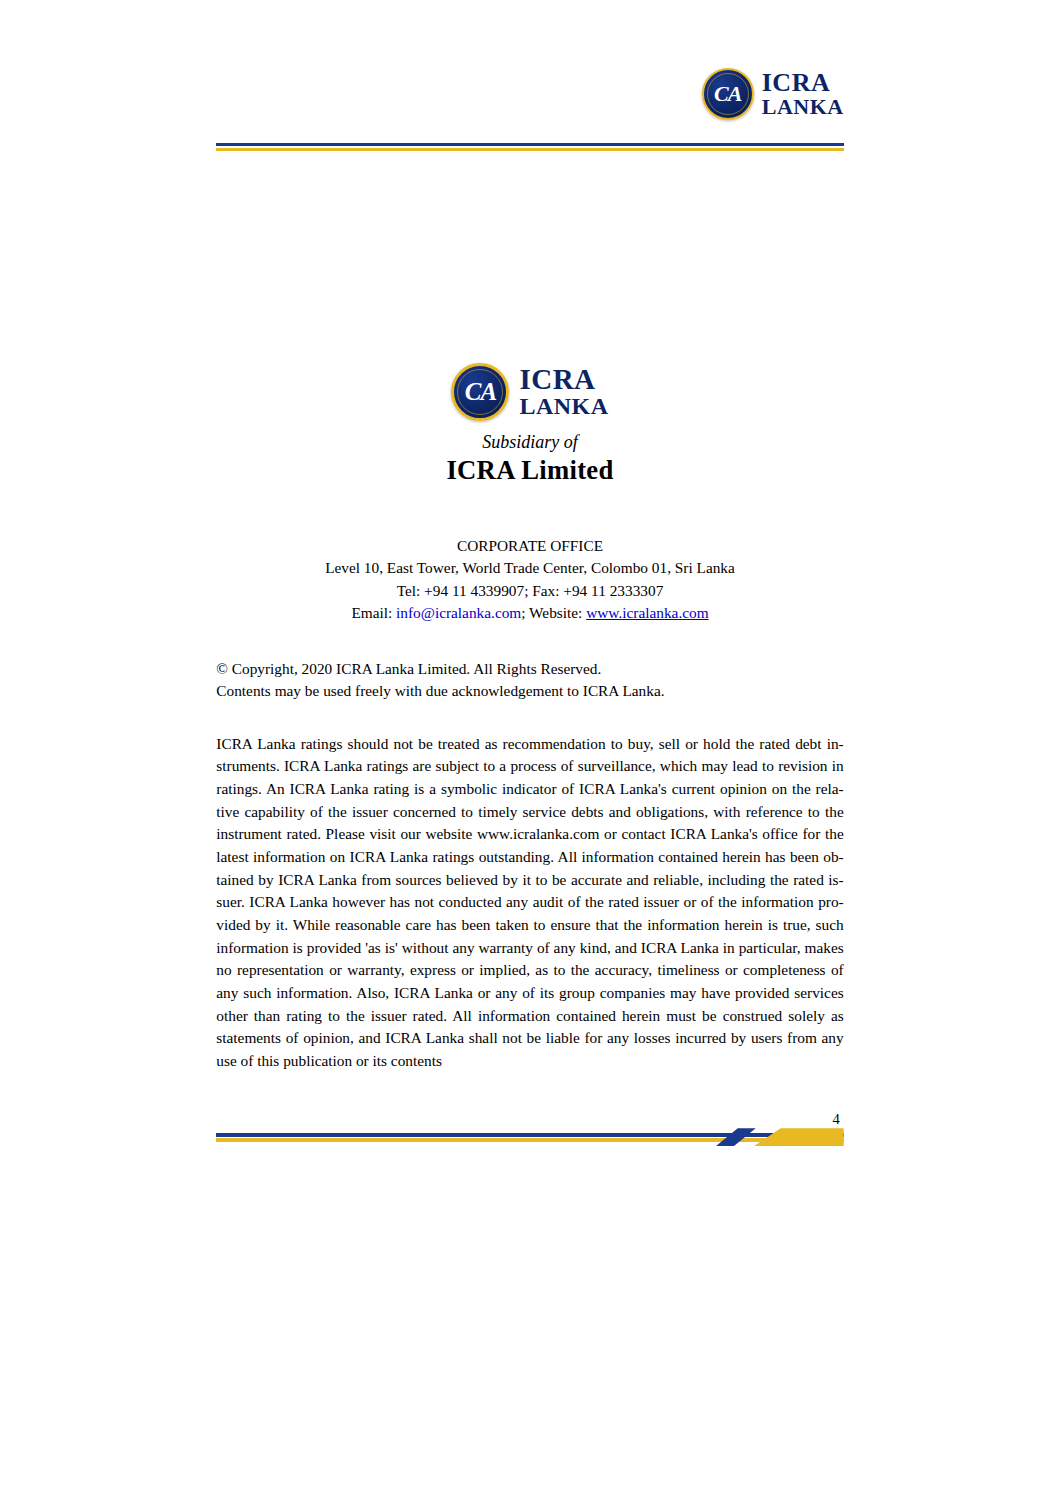CA
ICRA LANKA
CA
ICRA LANKA
Subsidiary of
ICRA Limited
CORPORATE OFFICE
Level 10, East Tower, World Trade Center, Colombo 01, Sri Lanka
Tel: +94 11 4339907; Fax: +94 11 2333307
Email: info@icralanka.com; Website: www.icralanka.com
© Copyright, 2020 ICRA Lanka Limited. All Rights Reserved.
Contents may be used freely with due acknowledgement to ICRA Lanka.
ICRA Lanka ratings should not be treated as recommendation to buy, sell or hold the rated debt instruments. ICRA Lanka ratings are subject to a process of surveillance, which may lead to revision in ratings. An ICRA Lanka rating is a symbolic indicator of ICRA Lanka's current opinion on the relative capability of the issuer concerned to timely service debts and obligations, with reference to the instrument rated. Please visit our website www.icralanka.com or contact ICRA Lanka's office for the latest information on ICRA Lanka ratings outstanding. All information contained herein has been obtained by ICRA Lanka from sources believed by it to be accurate and reliable, including the rated issuer. ICRA Lanka however has not conducted any audit of the rated issuer or of the information provided by it. While reasonable care has been taken to ensure that the information herein is true, such information is provided 'as is' without any warranty of any kind, and ICRA Lanka in particular, makes no representation or warranty, express or implied, as to the accuracy, timeliness or completeness of any such information. Also, ICRA Lanka or any of its group companies may have provided services other than rating to the issuer rated. All information contained herein must be construed solely as statements of opinion, and ICRA Lanka shall not be liable for any losses incurred by users from any use of this publication or its contents
4